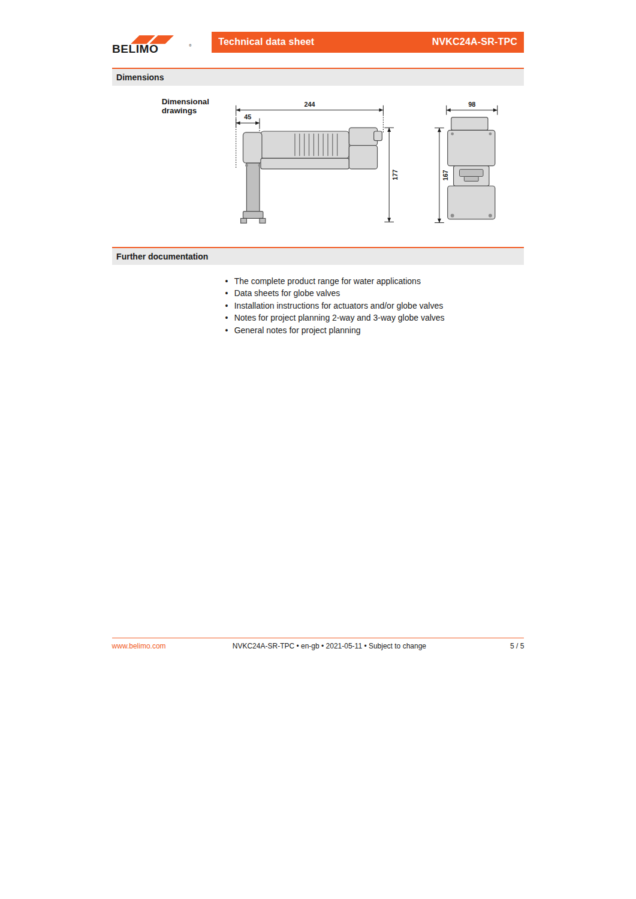BELIMO ®
Technical data sheet NVKC24A-SR-TPC
Dimensions
Dimensional drawings
244 45 177
98 167
Further documentation
The complete product range for water applications
Data sheets for globe valves
Installation instructions for actuators and/or globe valves
Notes for project planning 2-way and 3-way globe valves
General notes for project planning
www.belimo.com NVKC24A-SR-TPC • en-gb • 2021-05-11 • Subject to change 5 / 5